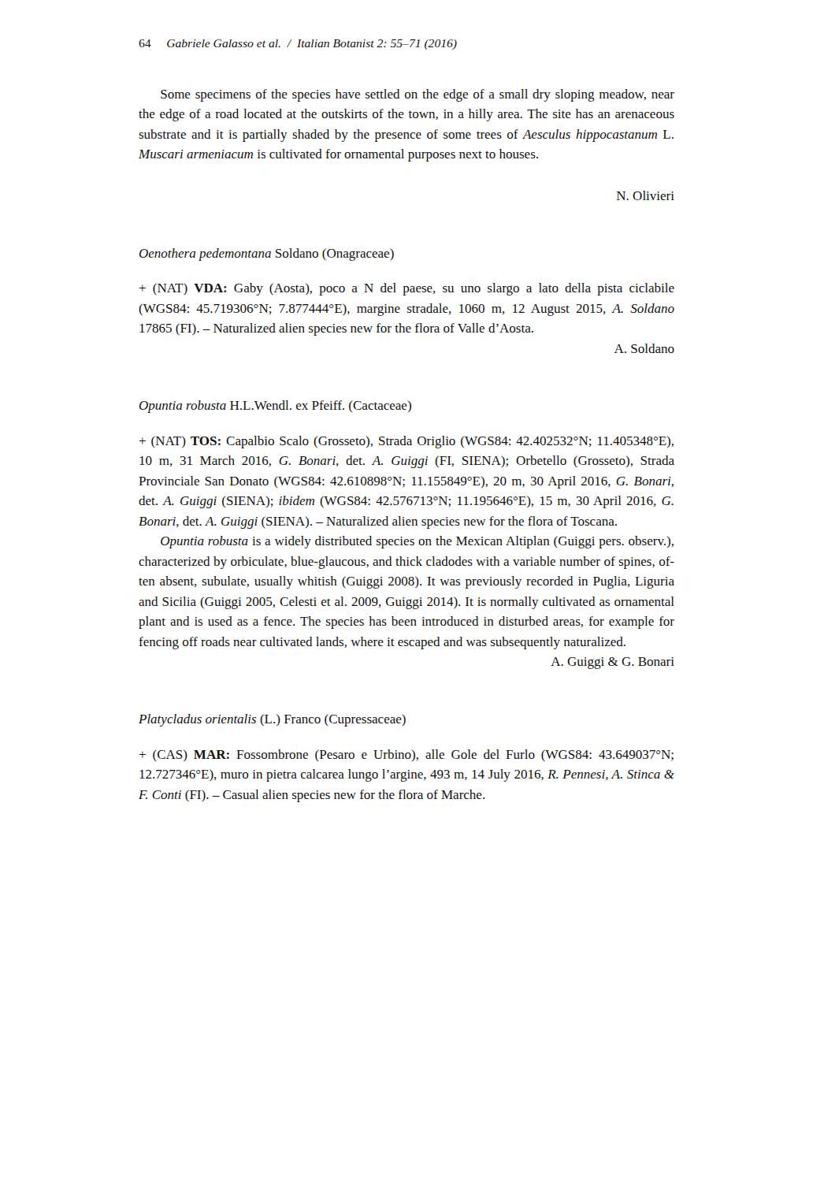64 Gabriele Galasso et al. / Italian Botanist 2: 55–71 (2016)
Some specimens of the species have settled on the edge of a small dry sloping meadow, near the edge of a road located at the outskirts of the town, in a hilly area. The site has an arenaceous substrate and it is partially shaded by the presence of some trees of Aesculus hippocastanum L. Muscari armeniacum is cultivated for ornamental purposes next to houses.
N. Olivieri
Oenothera pedemontana Soldano (Onagraceae)
+ (NAT) VDA: Gaby (Aosta), poco a N del paese, su uno slargo a lato della pista ciclabile (WGS84: 45.719306°N; 7.877444°E), margine stradale, 1060 m, 12 August 2015, A. Soldano 17865 (FI). – Naturalized alien species new for the flora of Valle d’Aosta.
A. Soldano
Opuntia robusta H.L.Wendl. ex Pfeiff. (Cactaceae)
+ (NAT) TOS: Capalbio Scalo (Grosseto), Strada Origlio (WGS84: 42.402532°N; 11.405348°E), 10 m, 31 March 2016, G. Bonari, det. A. Guiggi (FI, SIENA); Orbetello (Grosseto), Strada Provinciale San Donato (WGS84: 42.610898°N; 11.155849°E), 20 m, 30 April 2016, G. Bonari, det. A. Guiggi (SIENA); ibidem (WGS84: 42.576713°N; 11.195646°E), 15 m, 30 April 2016, G. Bonari, det. A. Guiggi (SIENA). – Naturalized alien species new for the flora of Toscana.
Opuntia robusta is a widely distributed species on the Mexican Altiplan (Guiggi pers. observ.), characterized by orbiculate, blue-glaucous, and thick cladodes with a variable number of spines, often absent, subulate, usually whitish (Guiggi 2008). It was previously recorded in Puglia, Liguria and Sicilia (Guiggi 2005, Celesti et al. 2009, Guiggi 2014). It is normally cultivated as ornamental plant and is used as a fence. The species has been introduced in disturbed areas, for example for fencing off roads near cultivated lands, where it escaped and was subsequently naturalized.
A. Guiggi & G. Bonari
Platycladus orientalis (L.) Franco (Cupressaceae)
+ (CAS) MAR: Fossombrone (Pesaro e Urbino), alle Gole del Furlo (WGS84: 43.649037°N; 12.727346°E), muro in pietra calcarea lungo l’argine, 493 m, 14 July 2016, R. Pennesi, A. Stinca & F. Conti (FI). – Casual alien species new for the flora of Marche.